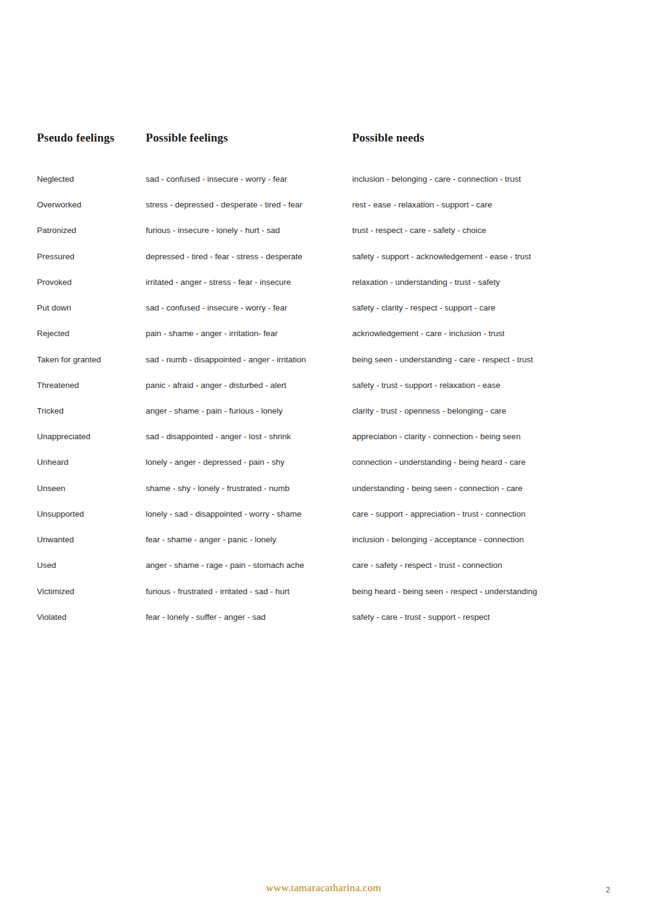| Pseudo feelings | Possible feelings | Possible needs |
| --- | --- | --- |
| Neglected | sad - confused - insecure - worry - fear | inclusion - belonging - care - connection - trust |
| Overworked | stress - depressed - desperate - tired - fear | rest - ease - relaxation - support - care |
| Patronized | furious - insecure - lonely - hurt - sad | trust - respect - care - safety - choice |
| Pressured | depressed - tired - fear - stress - desperate | safety - support - acknowledgement - ease - trust |
| Provoked | irritated - anger - stress - fear - insecure | relaxation - understanding - trust - safety |
| Put down | sad - confused - insecure - worry - fear | safety - clarity - respect - support - care |
| Rejected | pain - shame - anger - irritation- fear | acknowledgement - care - inclusion - trust |
| Taken for granted | sad - numb - disappointed - anger - irritation | being seen - understanding - care - respect - trust |
| Threatened | panic - afraid - anger - disturbed - alert | safety - trust - support - relaxation - ease |
| Tricked | anger - shame - pain - furious - lonely | clarity - trust - openness - belonging - care |
| Unappreciated | sad - disappointed - anger - lost - shrink | appreciation - clarity - connection - being seen |
| Unheard | lonely - anger - depressed - pain - shy | connection - understanding - being heard - care |
| Unseen | shame - shy - lonely - frustrated - numb | understanding - being seen - connection - care |
| Unsupported | lonely - sad - disappointed - worry - shame | care - support - appreciation - trust - connection |
| Unwanted | fear - shame - anger - panic - lonely | inclusion - belonging - acceptance - connection |
| Used | anger - shame - rage - pain - stomach ache | care - safety - respect - trust - connection |
| Victimized | furious - frustrated - irritated - sad - hurt | being heard - being seen - respect - understanding |
| Violated | fear - lonely - suffer - anger - sad | safety - care - trust - support - respect |
www.tamaracatharina.com 2